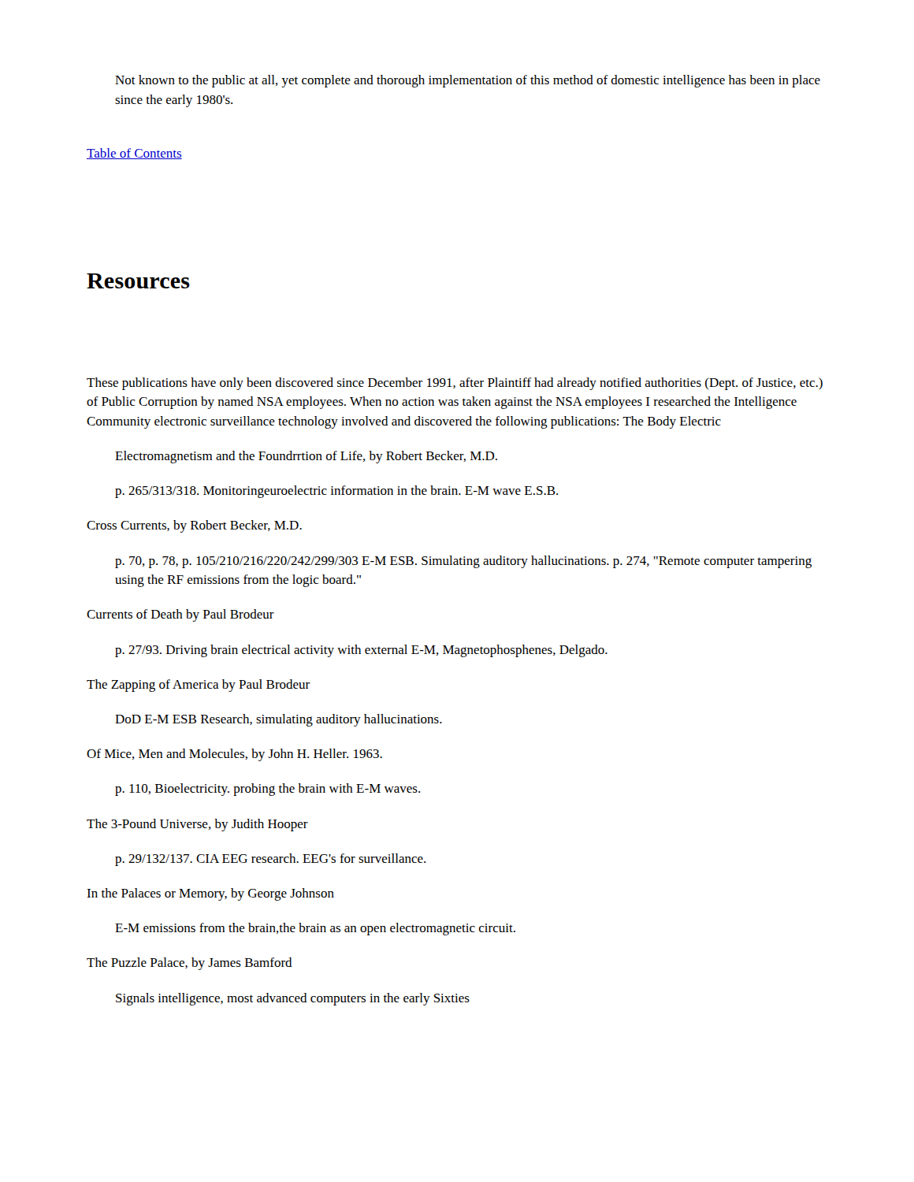Not known to the public at all, yet complete and thorough implementation of this method of domestic intelligence has been in place since the early 1980's.
Table of Contents
Resources
These publications have only been discovered since December 1991, after Plaintiff had already notified authorities (Dept. of Justice, etc.) of Public Corruption by named NSA employees. When no action was taken against the NSA employees I researched the Intelligence Community electronic surveillance technology involved and discovered the following publications: The Body Electric
Electromagnetism and the Foundrrtion of Life, by Robert Becker, M.D.
p. 265/313/318. Monitoringeuroelectric information in the brain. E-M wave E.S.B.
Cross Currents, by Robert Becker, M.D.
p. 70, p. 78, p. 105/210/216/220/242/299/303 E-M ESB. Simulating auditory hallucinations. p. 274, "Remote computer tampering using the RF emissions from the logic board."
Currents of Death by Paul Brodeur
p. 27/93. Driving brain electrical activity with external E-M, Magnetophosphenes, Delgado.
The Zapping of America by Paul Brodeur
DoD E-M ESB Research, simulating auditory hallucinations.
Of Mice, Men and Molecules, by John H. Heller. 1963.
p. 110, Bioelectricity. probing the brain with E-M waves.
The 3-Pound Universe, by Judith Hooper
p. 29/132/137. CIA EEG research. EEG's for surveillance.
In the Palaces or Memory, by George Johnson
E-M emissions from the brain,the brain as an open electromagnetic circuit.
The Puzzle Palace, by James Bamford
Signals intelligence, most advanced computers in the early Sixties